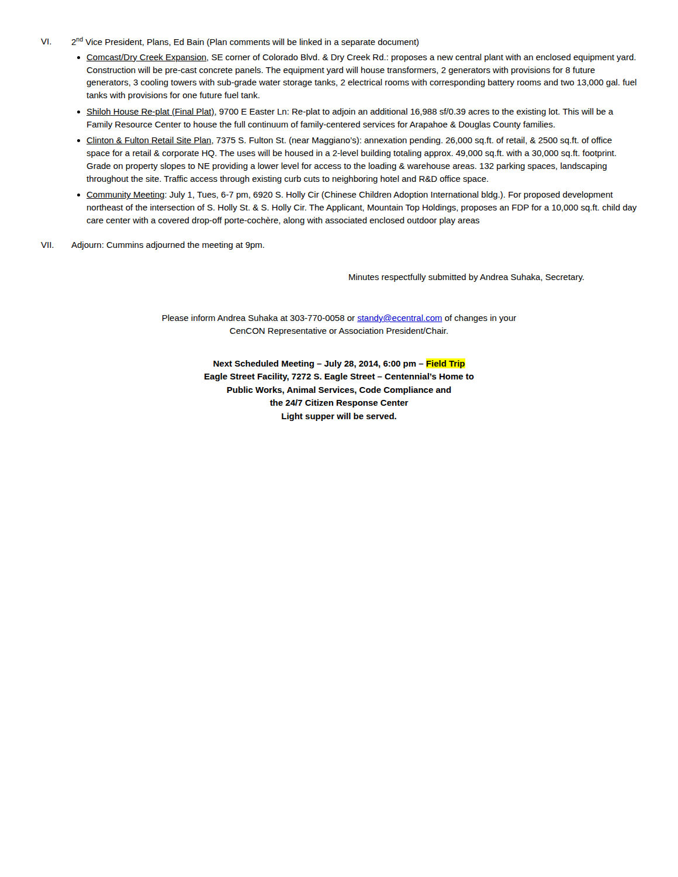VI.
2nd Vice President, Plans, Ed Bain (Plan comments will be linked in a separate document)
Comcast/Dry Creek Expansion, SE corner of Colorado Blvd. & Dry Creek Rd.: proposes a new central plant with an enclosed equipment yard. Construction will be pre-cast concrete panels. The equipment yard will house transformers, 2 generators with provisions for 8 future generators, 3 cooling towers with sub-grade water storage tanks, 2 electrical rooms with corresponding battery rooms and two 13,000 gal. fuel tanks with provisions for one future fuel tank.
Shiloh House Re-plat (Final Plat), 9700 E Easter Ln: Re-plat to adjoin an additional 16,988 sf/0.39 acres to the existing lot. This will be a Family Resource Center to house the full continuum of family-centered services for Arapahoe & Douglas County families.
Clinton & Fulton Retail Site Plan, 7375 S. Fulton St. (near Maggiano’s): annexation pending. 26,000 sq.ft. of retail, & 2500 sq.ft. of office space for a retail & corporate HQ. The uses will be housed in a 2-level building totaling approx. 49,000 sq.ft. with a 30,000 sq.ft. footprint. Grade on property slopes to NE providing a lower level for access to the loading & warehouse areas. 132 parking spaces, landscaping throughout the site. Traffic access through existing curb cuts to neighboring hotel and R&D office space.
Community Meeting: July 1, Tues, 6-7 pm, 6920 S. Holly Cir (Chinese Children Adoption International bldg.). For proposed development northeast of the intersection of S. Holly St. & S. Holly Cir. The Applicant, Mountain Top Holdings, proposes an FDP for a 10,000 sq.ft. child day care center with a covered drop-off porte-cochère, along with associated enclosed outdoor play areas
VII.
Adjourn: Cummins adjourned the meeting at 9pm.
Minutes respectfully submitted by Andrea Suhaka, Secretary.
Please inform Andrea Suhaka at 303-770-0058 or standy@ecentral.com of changes in your
CenCON Representative or Association President/Chair.
Next Scheduled Meeting – July 28, 2014, 6:00 pm – Field Trip
Eagle Street Facility, 7272 S. Eagle Street – Centennial’s Home to
Public Works, Animal Services, Code Compliance and
the 24/7 Citizen Response Center
Light supper will be served.